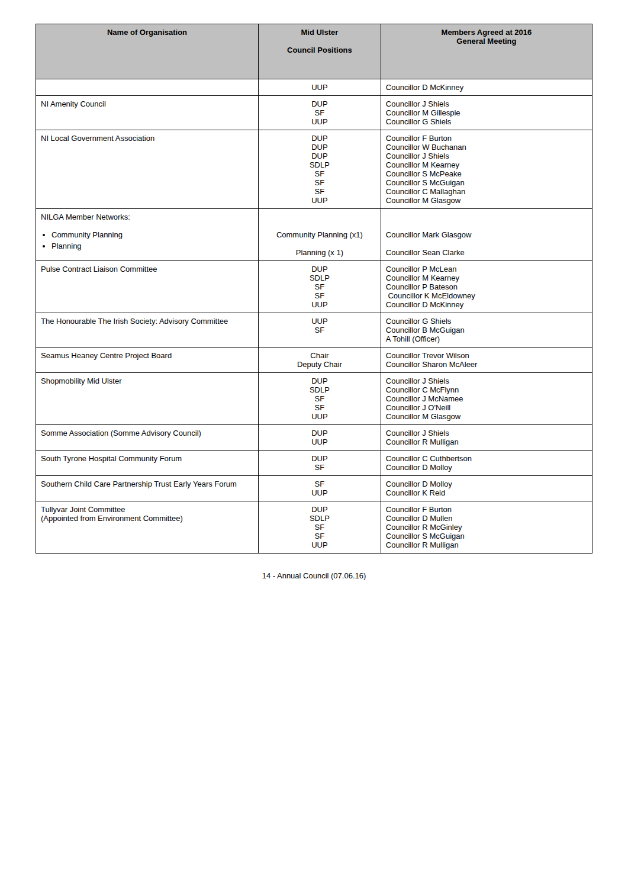| Name of Organisation | Mid Ulster Council Positions | Members Agreed at 2016 General Meeting |
| --- | --- | --- |
| | UUP | Councillor D McKinney |
| NI Amenity Council | DUP SF UUP | Councillor J Shiels Councillor M Gillespie Councillor G Shiels |
| NI Local Government Association | DUP DUP DUP SDLP SF SF SF UUP | Councillor F Burton Councillor W Buchanan Councillor J Shiels Councillor M Kearney Councillor S McPeake Councillor S McGuigan Councillor C Mallaghan Councillor M Glasgow |
| NILGA Member Networks: Community Planning Planning | Community Planning (x1) Planning (x 1) | Councillor Mark Glasgow Councillor Sean Clarke |
| Pulse Contract Liaison Committee | DUP SDLP SF SF UUP | Councillor P McLean Councillor M Kearney Councillor P Bateson Councillor K McEldowney Councillor D McKinney |
| The Honourable The Irish Society: Advisory Committee | UUP SF | Councillor G Shiels Councillor B McGuigan A Tohill (Officer) |
| Seamus Heaney Centre Project Board | Chair Deputy Chair | Councillor Trevor Wilson Councillor Sharon McAleer |
| Shopmobility Mid Ulster | DUP SDLP SF SF UUP | Councillor J Shiels Councillor C McFlynn Councillor J McNamee Councillor J O'Neill Councillor M Glasgow |
| Somme Association (Somme Advisory Council) | DUP UUP | Councillor J Shiels Councillor R Mulligan |
| South Tyrone Hospital Community Forum | DUP SF | Councillor C Cuthbertson Councillor D Molloy |
| Southern Child Care Partnership Trust Early Years Forum | SF UUP | Councillor D Molloy Councillor K Reid |
| Tullyvar Joint Committee (Appointed from Environment Committee) | DUP SDLP SF SF UUP | Councillor F Burton Councillor D Mullen Councillor R McGinley Councillor S McGuigan Councillor R Mulligan |
14 - Annual Council (07.06.16)